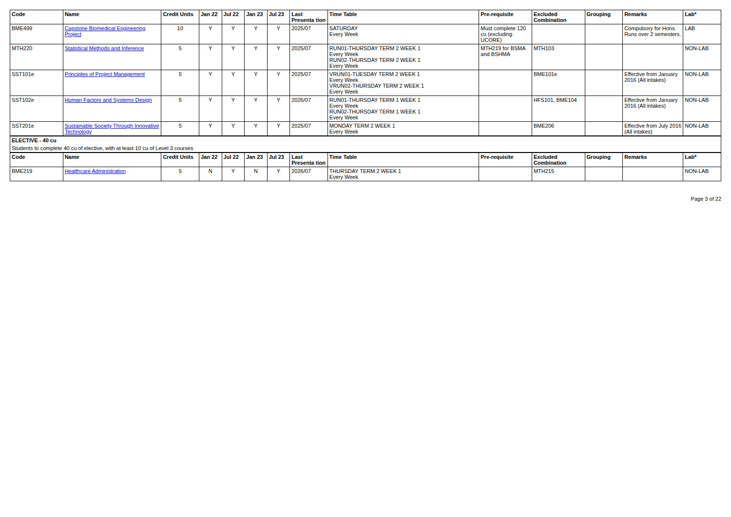| Code | Name | Credit Units | Jan 22 | Jul 22 | Jan 23 | Jul 23 | Last Presenta tion | Time Table | Pre-requisite | Excluded Combination | Grouping | Remarks | Lab* |
| --- | --- | --- | --- | --- | --- | --- | --- | --- | --- | --- | --- | --- | --- |
| BME499 | Capstone Biomedical Engineering Project | 10 | Y | Y | Y | Y | 2025/07 | SATURDAY Every Week | Must complete 120 cu (excluding UCORE) | | | Compulsory for Hons. Runs over 2 semesters. | LAB |
| MTH220 | Statistical Methods and Inference | 5 | Y | Y | Y | Y | 2025/07 | RUN01-THURSDAY TERM 2 WEEK 1 Every Week RUN02-THURSDAY TERM 2 WEEK 1 Every Week | MTH219 for BSMA and BSHMA | MTH103 | | | NON-LAB |
| SST101e | Principles of Project Management | 5 | Y | Y | Y | Y | 2025/07 | VRUN01-TUESDAY TERM 2 WEEK 1 Every Week VRUN02-THURSDAY TERM 2 WEEK 1 Every Week | | BME101e | | Effective from January 2016 (All intakes) | NON-LAB |
| SST102e | Human Factors and Systems Design | 5 | Y | Y | Y | Y | 2026/07 | RUN01-THURSDAY TERM 1 WEEK 1 Every Week RUN02-THURSDAY TERM 1 WEEK 1 Every Week | | HFS101, BME104 | | Effective from January 2016 (All intakes) | NON-LAB |
| SST201e | Sustainable Society Through Innovative Technology | 5 | Y | Y | Y | Y | 2025/07 | MONDAY TERM 2 WEEK 1 Every Week | | BME206 | | Effective from July 2016 (All intakes) | NON-LAB |
| ELECTIVE - 40 cu |
| Students to complete 40 cu of elective, with at least 10 cu of Level 3 courses |
| Code | Name | Credit Units | Jan 22 | Jul 22 | Jan 23 | Jul 23 | Last Presenta tion | Time Table | Pre-requisite | Excluded Combination | Grouping | Remarks | Lab* |
| --- | --- | --- | --- | --- | --- | --- | --- | --- | --- | --- | --- | --- | --- |
| BME219 | Healthcare Administration | 5 | N | Y | N | Y | 2026/07 | THURSDAY TERM 2 WEEK 1 Every Week | | MTH215 | | | NON-LAB |
Page 3 of 22